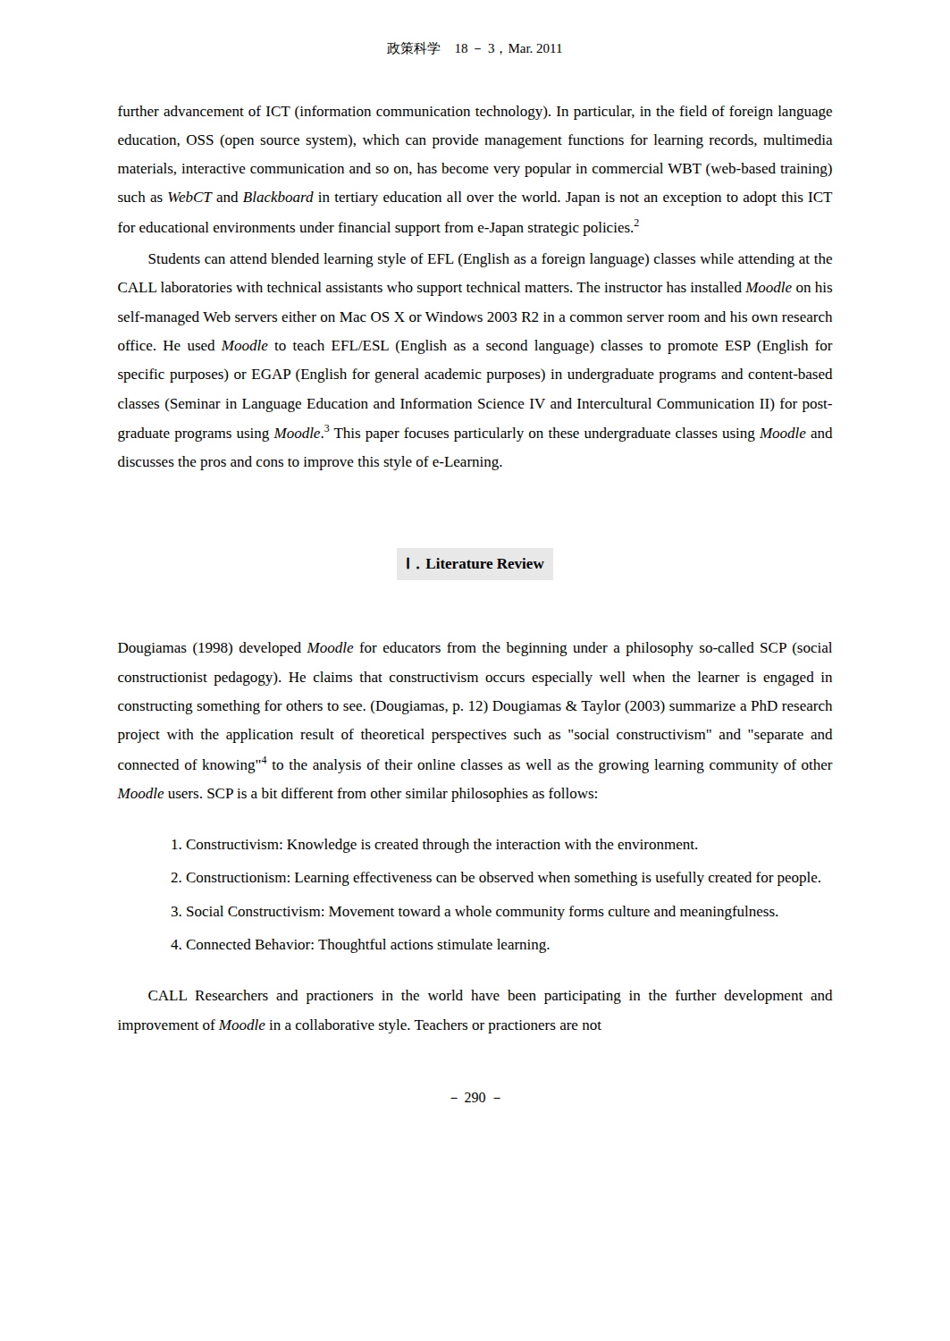政策科学　18 － 3，Mar. 2011
further advancement of ICT (information communication technology). In particular, in the field of foreign language education, OSS (open source system), which can provide management functions for learning records, multimedia materials, interactive communication and so on, has become very popular in commercial WBT (web-based training) such as WebCT and Blackboard in tertiary education all over the world. Japan is not an exception to adopt this ICT for educational environments under financial support from e-Japan strategic policies.2
Students can attend blended learning style of EFL (English as a foreign language) classes while attending at the CALL laboratories with technical assistants who support technical matters. The instructor has installed Moodle on his self-managed Web servers either on Mac OS X or Windows 2003 R2 in a common server room and his own research office. He used Moodle to teach EFL/ESL (English as a second language) classes to promote ESP (English for specific purposes) or EGAP (English for general academic purposes) in undergraduate programs and content-based classes (Seminar in Language Education and Information Science IV and Intercultural Communication II) for post-graduate programs using Moodle.3 This paper focuses particularly on these undergraduate classes using Moodle and discusses the pros and cons to improve this style of e-Learning.
Ⅰ．Literature Review
Dougiamas (1998) developed Moodle for educators from the beginning under a philosophy so-called SCP (social constructionist pedagogy). He claims that constructivism occurs especially well when the learner is engaged in constructing something for others to see. (Dougiamas, p. 12) Dougiamas & Taylor (2003) summarize a PhD research project with the application result of theoretical perspectives such as "social constructivism" and "separate and connected of knowing"4 to the analysis of their online classes as well as the growing learning community of other Moodle users. SCP is a bit different from other similar philosophies as follows:
Constructivism: Knowledge is created through the interaction with the environment.
Constructionism: Learning effectiveness can be observed when something is usefully created for people.
Social Constructivism: Movement toward a whole community forms culture and meaningfulness.
Connected Behavior: Thoughtful actions stimulate learning.
CALL Researchers and practioners in the world have been participating in the further development and improvement of Moodle in a collaborative style. Teachers or practioners are not
－ 290 －